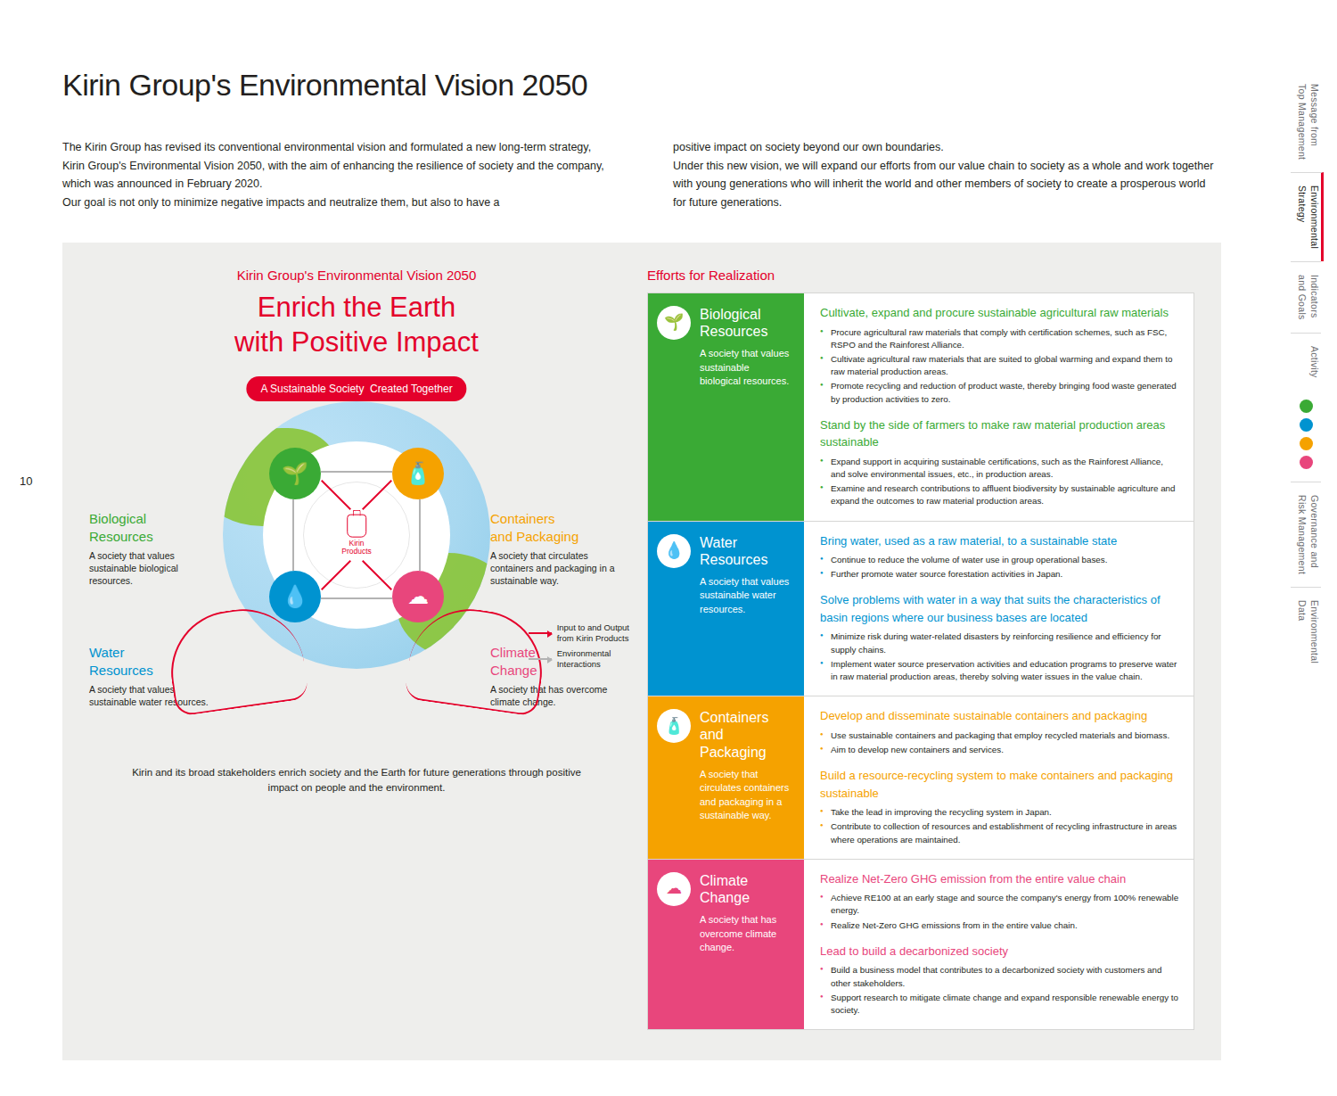Kirin Group's Environmental Vision 2050
The Kirin Group has revised its conventional environmental vision and formulated a new long-term strategy, Kirin Group's Environmental Vision 2050, with the aim of enhancing the resilience of society and the company, which was announced in February 2020.
Our goal is not only to minimize negative impacts and neutralize them, but also to have a
positive impact on society beyond our own boundaries.
Under this new vision, we will expand our efforts from our value chain to society as a whole and work together with young generations who will inherit the world and other members of society to create a prosperous world for future generations.
10
Message from
Top Management
Environmental
Strategy
Indicators
and Goals
Activity
Governance and
Risk Management
Environmental
Data
Kirin Group's Environmental Vision 2050
Enrich the Earth
with Positive Impact
A Sustainable Society Created Together
Biological
Resources
A society that values sustainable biological resources.
Water
Resources
A society that values sustainable water resources.
Containers
and Packaging
A society that circulates containers and packaging in a sustainable way.
Climate
Change
A society that has overcome climate change.
Kirin
Products
🌱
🧴
💧
☁
Input to and Output
from Kirin Products
Environmental
Interactions
Kirin and its broad stakeholders enrich society and the Earth for future generations through positive impact on people and the environment.
Efforts for Realization
🌱
Biological
Resources
A society that values sustainable biological resources.
Cultivate, expand and procure sustainable agricultural raw materials
Procure agricultural raw materials that comply with certification schemes, such as FSC, RSPO and the Rainforest Alliance.
Cultivate agricultural raw materials that are suited to global warming and expand them to raw material production areas.
Promote recycling and reduction of product waste, thereby bringing food waste generated by production activities to zero.
Stand by the side of farmers to make raw material production areas sustainable
Expand support in acquiring sustainable certifications, such as the Rainforest Alliance, and solve environmental issues, etc., in production areas.
Examine and research contributions to affluent biodiversity by sustainable agriculture and expand the outcomes to raw material production areas.
💧
Water
Resources
A society that values sustainable water resources.
Bring water, used as a raw material, to a sustainable state
Continue to reduce the volume of water use in group operational bases.
Further promote water source forestation activities in Japan.
Solve problems with water in a way that suits the characteristics of basin regions where our business bases are located
Minimize risk during water-related disasters by reinforcing resilience and efficiency for supply chains.
Implement water source preservation activities and education programs to preserve water in raw material production areas, thereby solving water issues in the value chain.
🧴
Containers
and Packaging
A society that circulates containers and packaging in a sustainable way.
Develop and disseminate sustainable containers and packaging
Use sustainable containers and packaging that employ recycled materials and biomass.
Aim to develop new containers and services.
Build a resource-recycling system to make containers and packaging sustainable
Take the lead in improving the recycling system in Japan.
Contribute to collection of resources and establishment of recycling infrastructure in areas where operations are maintained.
☁
Climate
Change
A society that has overcome climate change.
Realize Net-Zero GHG emission from the entire value chain
Achieve RE100 at an early stage and source the company's energy from 100% renewable energy.
Realize Net-Zero GHG emissions from in the entire value chain.
Lead to build a decarbonized society
Build a business model that contributes to a decarbonized society with customers and other stakeholders.
Support research to mitigate climate change and expand responsible renewable energy to society.